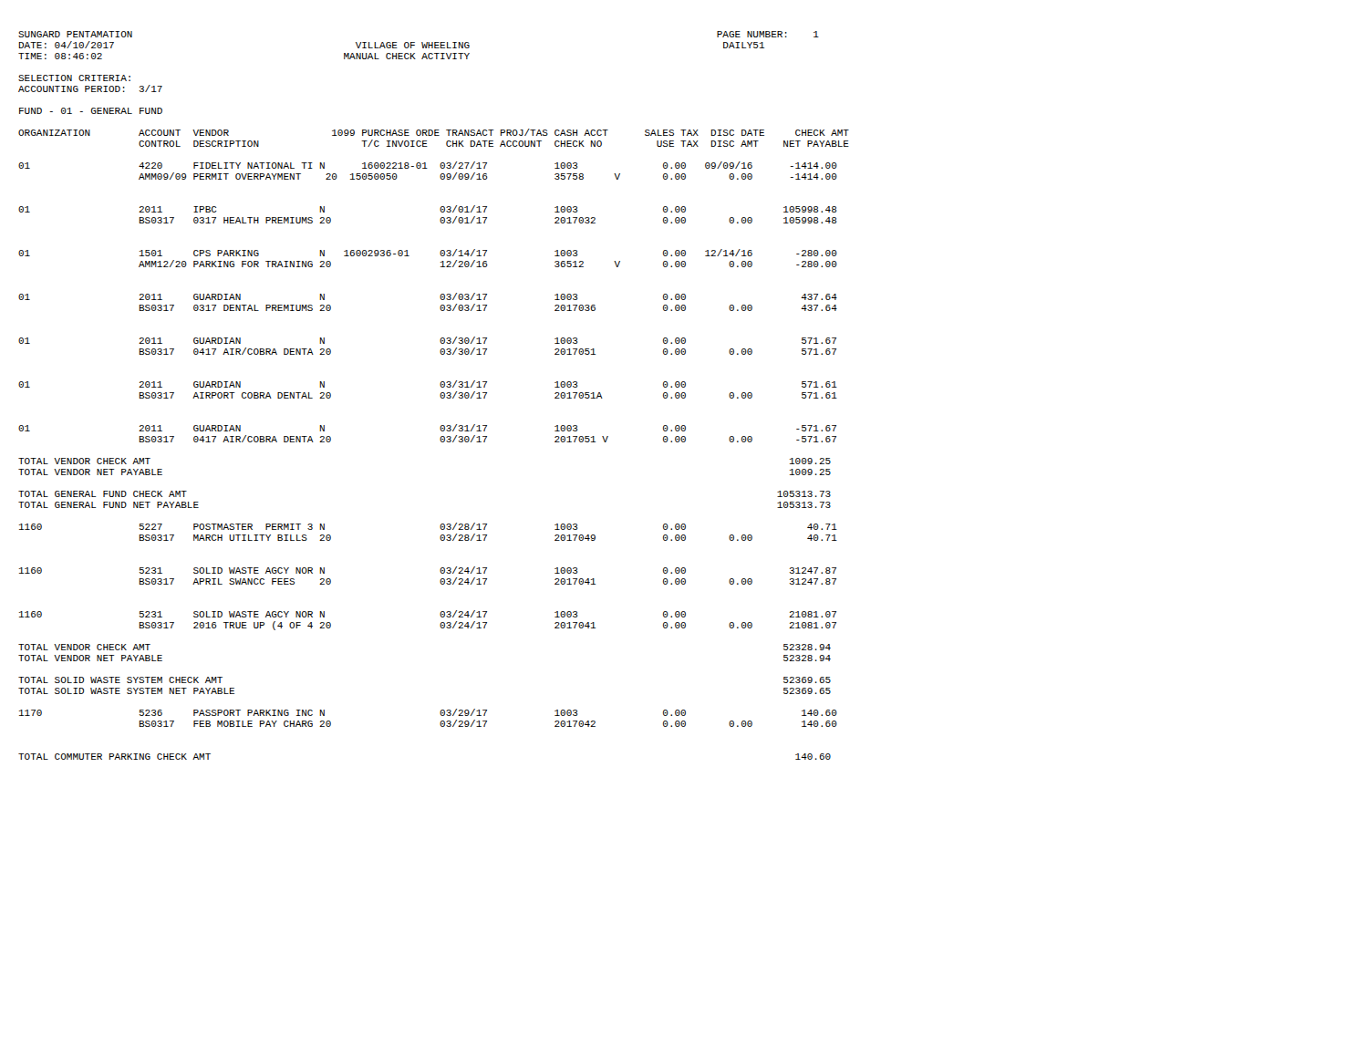SUNGARD PENTAMATION PAGE NUMBER: 1 DATE: 04/10/2017 VILLAGE OF WHEELING DAILY51 TIME: 08:46:02 MANUAL CHECK ACTIVITY SELECTION CRITERIA: ACCOUNTING PERIOD: 3/17 FUND - 01 - GENERAL FUND ORGANIZATION ACCOUNT VENDOR 1099 PURCHASE ORDE TRANSACT PROJ/TAS CASH ACCT SALES TAX DISC DATE CHECK AMT CONTROL DESCRIPTION T/C INVOICE CHK DATE ACCOUNT CHECK NO USE TAX DISC AMT NET PAYABLE 01 4220 FIDELITY NATIONAL TI N 16002218-01 03/27/17 1003 0.00 09/09/16 -1414.00 AMM09/09 PERMIT OVERPAYMENT 20 15050050 09/09/16 35758 V 0.00 0.00 -1414.00 01 2011 IPBC N 03/01/17 1003 0.00 105998.48 BS0317 0317 HEALTH PREMIUMS 20 03/01/17 2017032 0.00 0.00 105998.48 01 1501 CPS PARKING N 16002936-01 03/14/17 1003 0.00 12/14/16 -280.00 AMM12/20 PARKING FOR TRAINING 20 12/20/16 36512 V 0.00 0.00 -280.00 01 2011 GUARDIAN N 03/03/17 1003 0.00 437.64 BS0317 0317 DENTAL PREMIUMS 20 03/03/17 2017036 0.00 0.00 437.64 01 2011 GUARDIAN N 03/30/17 1003 0.00 571.67 BS0317 0417 AIR/COBRA DENTA 20 03/30/17 2017051 0.00 0.00 571.67 01 2011 GUARDIAN N 03/31/17 1003 0.00 571.61 BS0317 AIRPORT COBRA DENTAL 20 03/30/17 2017051A 0.00 0.00 571.61 01 2011 GUARDIAN N 03/31/17 1003 0.00 -571.67 BS0317 0417 AIR/COBRA DENTA 20 03/30/17 2017051 V 0.00 0.00 -571.67 TOTAL VENDOR CHECK AMT 1009.25 TOTAL VENDOR NET PAYABLE 1009.25 TOTAL GENERAL FUND CHECK AMT 105313.73 TOTAL GENERAL FUND NET PAYABLE 105313.73 1160 5227 POSTMASTER PERMIT 3 N 03/28/17 1003 0.00 40.71 BS0317 MARCH UTILITY BILLS 20 03/28/17 2017049 0.00 0.00 40.71 1160 5231 SOLID WASTE AGCY NOR N 03/24/17 1003 0.00 31247.87 BS0317 APRIL SWANCC FEES 20 03/24/17 2017041 0.00 0.00 31247.87 1160 5231 SOLID WASTE AGCY NOR N 03/24/17 1003 0.00 21081.07 BS0317 2016 TRUE UP (4 OF 4 20 03/24/17 2017041 0.00 0.00 21081.07 TOTAL VENDOR CHECK AMT 52328.94 TOTAL VENDOR NET PAYABLE 52328.94 TOTAL SOLID WASTE SYSTEM CHECK AMT 52369.65 TOTAL SOLID WASTE SYSTEM NET PAYABLE 52369.65 1170 5236 PASSPORT PARKING INC N 03/29/17 1003 0.00 140.60 BS0317 FEB MOBILE PAY CHARG 20 03/29/17 2017042 0.00 0.00 140.60 TOTAL COMMUTER PARKING CHECK AMT 140.60